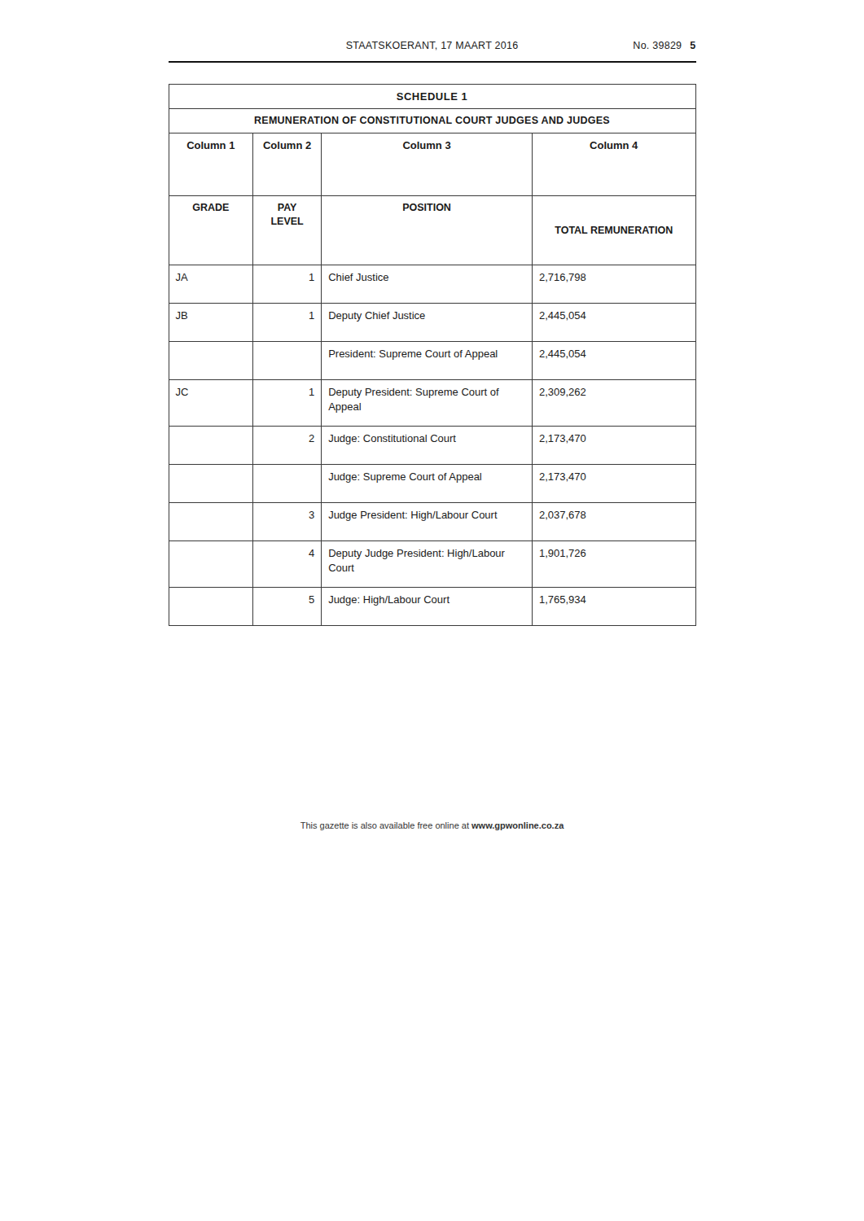STAATSKOERANT, 17 MAART 2016
No. 398295
| SCHEDULE 1 |
| REMUNERATION OF CONSTITUTIONAL COURT JUDGES AND JUDGES |
| Column 1 | Column 2 | Column 3 | Column 4 |
| GRADE | PAY LEVEL | POSITION | TOTAL REMUNERATION |
| JA | 1 | Chief Justice | 2,716,798 |
| JB | 1 | Deputy Chief Justice | 2,445,054 |
| | | President: Supreme Court of Appeal | 2,445,054 |
| JC | 1 | Deputy President: Supreme Court of Appeal | 2,309,262 |
| | 2 | Judge: Constitutional Court | 2,173,470 |
| | | Judge: Supreme Court of Appeal | 2,173,470 |
| | 3 | Judge President: High/Labour Court | 2,037,678 |
| | 4 | Deputy Judge President: High/Labour Court | 1,901,726 |
| | 5 | Judge: High/Labour Court | 1,765,934 |
This gazette is also available free online at www.gpwonline.co.za